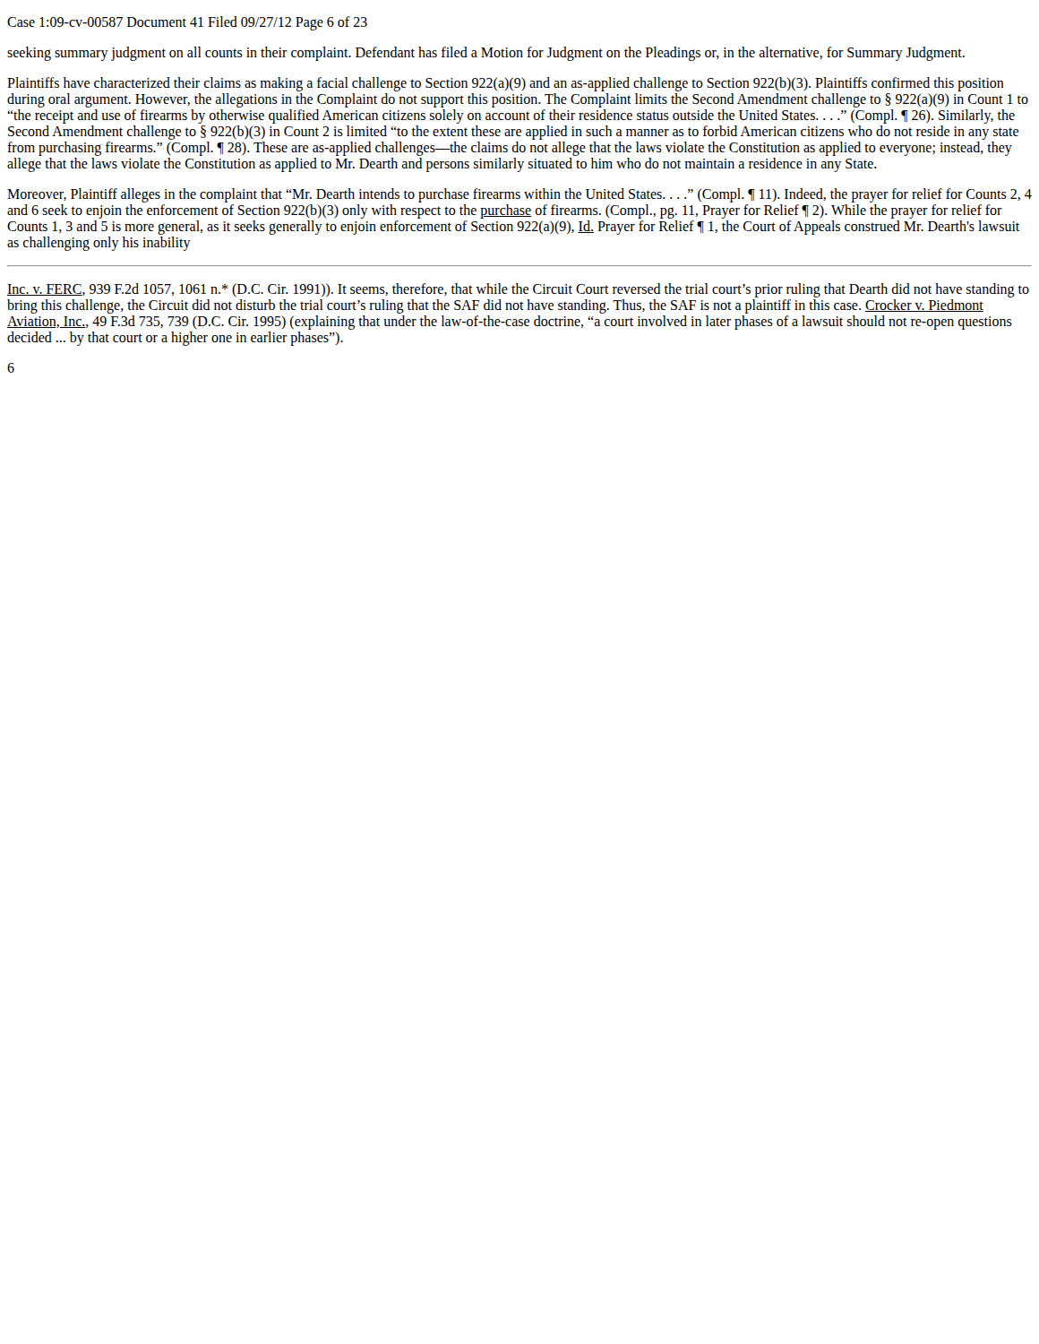Case 1:09-cv-00587 Document 41 Filed 09/27/12 Page 6 of 23
seeking summary judgment on all counts in their complaint. Defendant has filed a Motion for Judgment on the Pleadings or, in the alternative, for Summary Judgment.
Plaintiffs have characterized their claims as making a facial challenge to Section 922(a)(9) and an as-applied challenge to Section 922(b)(3). Plaintiffs confirmed this position during oral argument. However, the allegations in the Complaint do not support this position. The Complaint limits the Second Amendment challenge to § 922(a)(9) in Count 1 to “the receipt and use of firearms by otherwise qualified American citizens solely on account of their residence status outside the United States. . . .” (Compl. ¶ 26). Similarly, the Second Amendment challenge to § 922(b)(3) in Count 2 is limited “to the extent these are applied in such a manner as to forbid American citizens who do not reside in any state from purchasing firearms.” (Compl. ¶ 28). These are as-applied challenges—the claims do not allege that the laws violate the Constitution as applied to everyone; instead, they allege that the laws violate the Constitution as applied to Mr. Dearth and persons similarly situated to him who do not maintain a residence in any State.
Moreover, Plaintiff alleges in the complaint that “Mr. Dearth intends to purchase firearms within the United States. . . .” (Compl. ¶ 11). Indeed, the prayer for relief for Counts 2, 4 and 6 seek to enjoin the enforcement of Section 922(b)(3) only with respect to the purchase of firearms. (Compl., pg. 11, Prayer for Relief ¶ 2). While the prayer for relief for Counts 1, 3 and 5 is more general, as it seeks generally to enjoin enforcement of Section 922(a)(9), Id. Prayer for Relief ¶ 1, the Court of Appeals construed Mr. Dearth's lawsuit as challenging only his inability
Inc. v. FERC, 939 F.2d 1057, 1061 n.* (D.C. Cir. 1991)). It seems, therefore, that while the Circuit Court reversed the trial court’s prior ruling that Dearth did not have standing to bring this challenge, the Circuit did not disturb the trial court’s ruling that the SAF did not have standing. Thus, the SAF is not a plaintiff in this case. Crocker v. Piedmont Aviation, Inc., 49 F.3d 735, 739 (D.C. Cir. 1995) (explaining that under the law-of-the-case doctrine, “a court involved in later phases of a lawsuit should not re-open questions decided ... by that court or a higher one in earlier phases”).
6